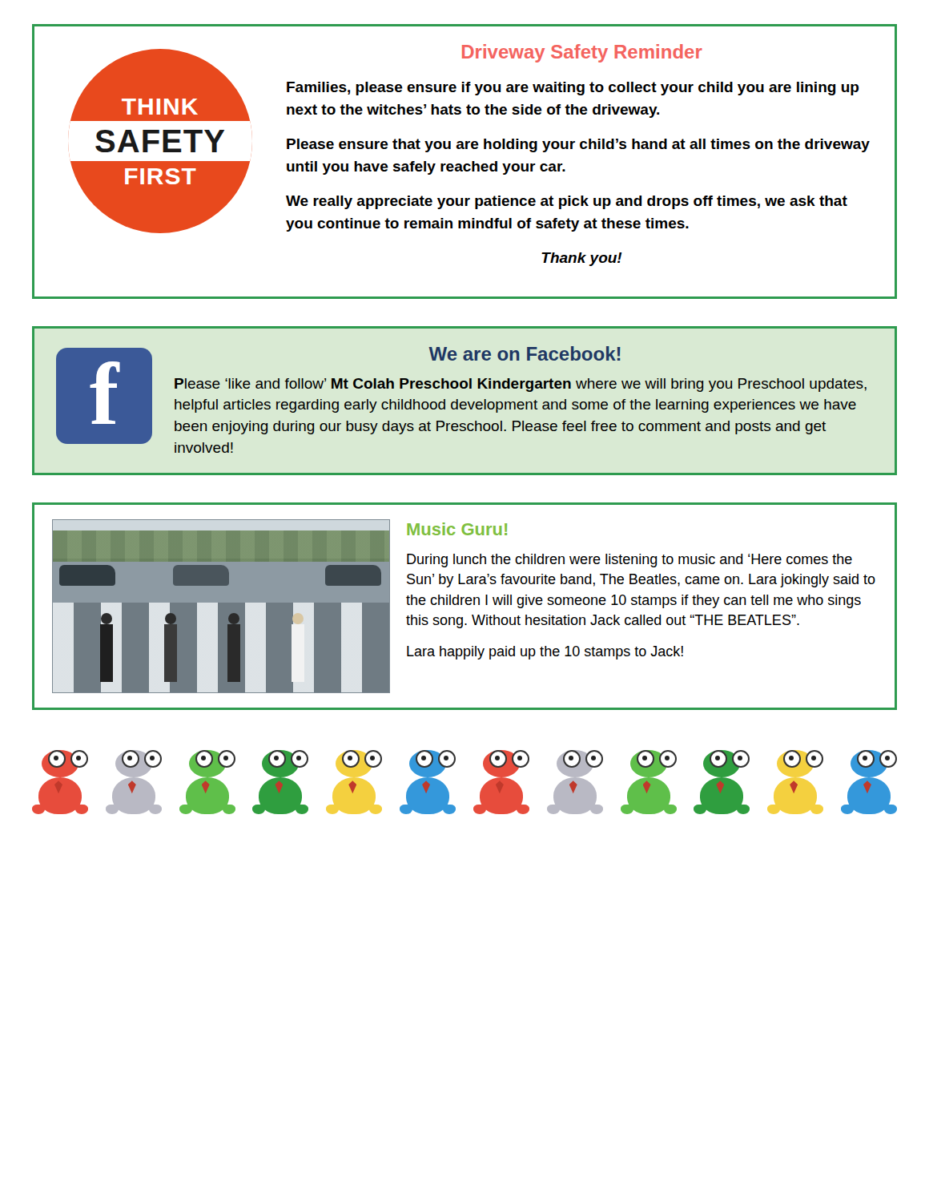THINK
SAFETY
FIRST
Driveway Safety Reminder
Families, please ensure if you are waiting to collect your child you are lining up next to the witches’ hats to the side of the driveway.
Please ensure that you are holding your child’s hand at all times on the driveway until you have safely reached your car.
We really appreciate your patience at pick up and drops off times, we ask that you continue to remain mindful of safety at these times.
Thank you!
We are on Facebook!
Please ‘like and follow’ Mt Colah Preschool Kindergarten where we will bring you Preschool updates, helpful articles regarding early childhood development and some of the learning experiences we have been enjoying during our busy days at Preschool. Please feel free to comment and posts and get involved!
Music Guru!
During lunch the children were listening to music and ‘Here comes the Sun’ by Lara’s favourite band, The Beatles, came on. Lara jokingly said to the children I will give someone 10 stamps if they can tell me who sings this song. Without hesitation Jack called out “THE BEATLES”.
Lara happily paid up the 10 stamps to Jack!